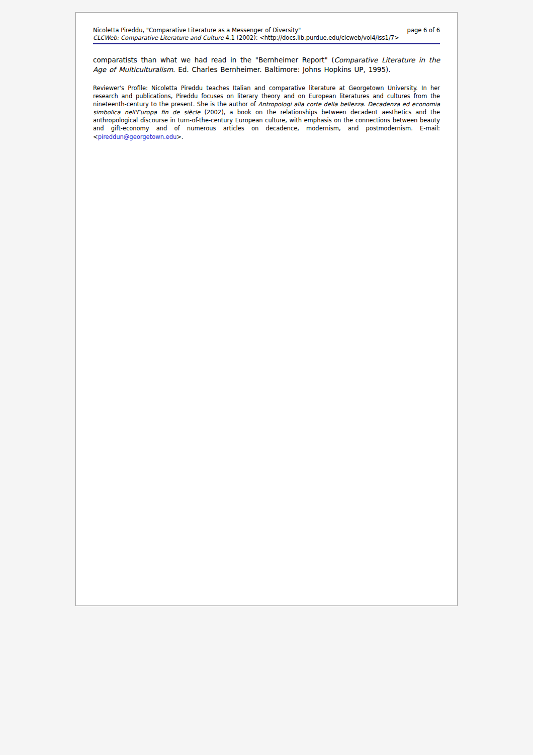Nicoletta Pireddu, "Comparative Literature as a Messenger of Diversity"
page 6 of 6
CLCWeb: Comparative Literature and Culture 4.1 (2002): <http://docs.lib.purdue.edu/clcweb/vol4/iss1/7>
comparatists than what we had read in the "Bernheimer Report" (Comparative Literature in the Age of Multiculturalism. Ed. Charles Bernheimer. Baltimore: Johns Hopkins UP, 1995).
Reviewer's Profile: Nicoletta Pireddu teaches Italian and comparative literature at Georgetown University. In her research and publications, Pireddu focuses on literary theory and on European literatures and cultures from the nineteenth-century to the present. She is the author of Antropologi alla corte della bellezza. Decadenza ed economia simbolica nell'Europa fin de siècle (2002), a book on the relationships between decadent aesthetics and the anthropological discourse in turn-of-the-century European culture, with emphasis on the connections between beauty and gift-economy and of numerous articles on decadence, modernism, and postmodernism. E-mail: <pireddun@georgetown.edu>.